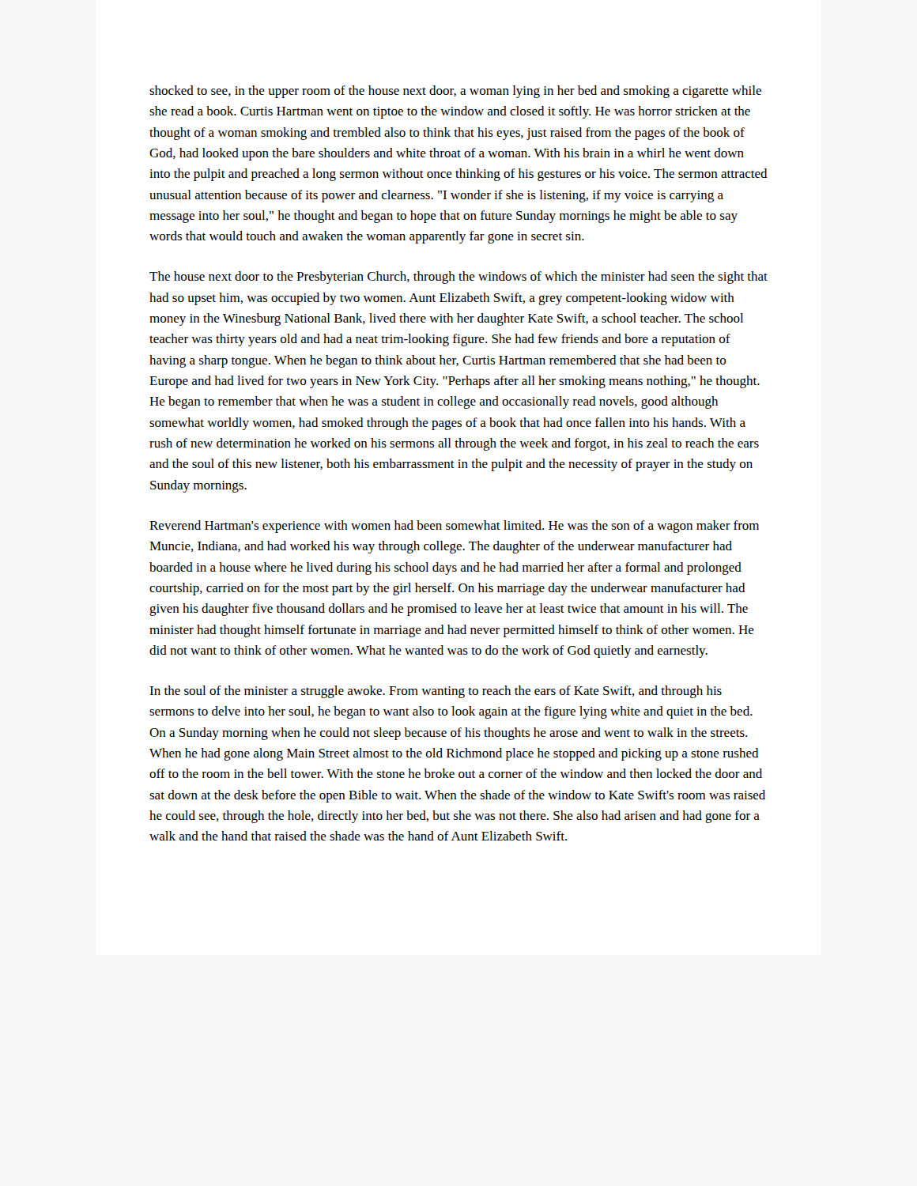shocked to see, in the upper room of the house next door, a woman lying in her bed and smoking a cigarette while she read a book. Curtis Hartman went on tiptoe to the window and closed it softly. He was horror stricken at the thought of a woman smoking and trembled also to think that his eyes, just raised from the pages of the book of God, had looked upon the bare shoulders and white throat of a woman. With his brain in a whirl he went down into the pulpit and preached a long sermon without once thinking of his gestures or his voice. The sermon attracted unusual attention because of its power and clearness. "I wonder if she is listening, if my voice is carrying a message into her soul," he thought and began to hope that on future Sunday mornings he might be able to say words that would touch and awaken the woman apparently far gone in secret sin.
The house next door to the Presbyterian Church, through the windows of which the minister had seen the sight that had so upset him, was occupied by two women. Aunt Elizabeth Swift, a grey competent-looking widow with money in the Winesburg National Bank, lived there with her daughter Kate Swift, a school teacher. The school teacher was thirty years old and had a neat trim-looking figure. She had few friends and bore a reputation of having a sharp tongue. When he began to think about her, Curtis Hartman remembered that she had been to Europe and had lived for two years in New York City. "Perhaps after all her smoking means nothing," he thought. He began to remember that when he was a student in college and occasionally read novels, good although somewhat worldly women, had smoked through the pages of a book that had once fallen into his hands. With a rush of new determination he worked on his sermons all through the week and forgot, in his zeal to reach the ears and the soul of this new listener, both his embarrassment in the pulpit and the necessity of prayer in the study on Sunday mornings.
Reverend Hartman's experience with women had been somewhat limited. He was the son of a wagon maker from Muncie, Indiana, and had worked his way through college. The daughter of the underwear manufacturer had boarded in a house where he lived during his school days and he had married her after a formal and prolonged courtship, carried on for the most part by the girl herself. On his marriage day the underwear manufacturer had given his daughter five thousand dollars and he promised to leave her at least twice that amount in his will. The minister had thought himself fortunate in marriage and had never permitted himself to think of other women. He did not want to think of other women. What he wanted was to do the work of God quietly and earnestly.
In the soul of the minister a struggle awoke. From wanting to reach the ears of Kate Swift, and through his sermons to delve into her soul, he began to want also to look again at the figure lying white and quiet in the bed. On a Sunday morning when he could not sleep because of his thoughts he arose and went to walk in the streets. When he had gone along Main Street almost to the old Richmond place he stopped and picking up a stone rushed off to the room in the bell tower. With the stone he broke out a corner of the window and then locked the door and sat down at the desk before the open Bible to wait. When the shade of the window to Kate Swift's room was raised he could see, through the hole, directly into her bed, but she was not there. She also had arisen and had gone for a walk and the hand that raised the shade was the hand of Aunt Elizabeth Swift.